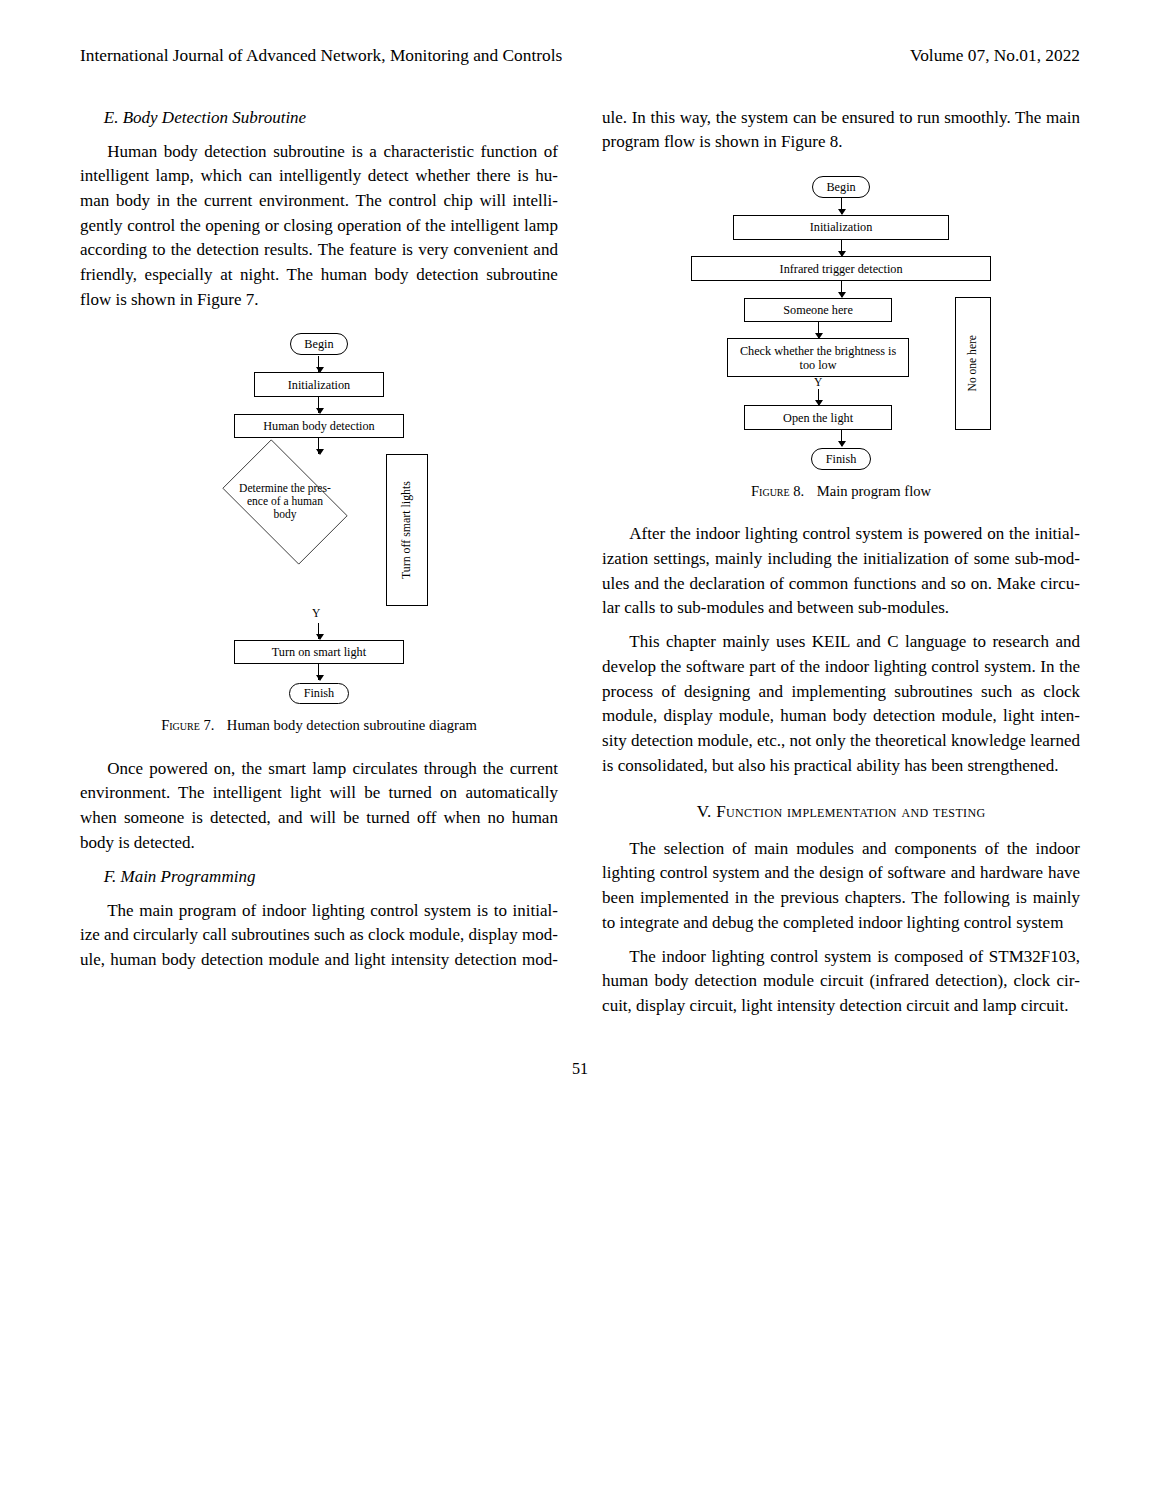International Journal of Advanced Network, Monitoring and Controls
Volume 07, No.01, 2022
E. Body Detection Subroutine
Human body detection subroutine is a characteristic function of intelligent lamp, which can intelligently detect whether there is human body in the current environment. The control chip will intelligently control the opening or closing operation of the intelligent lamp according to the detection results. The feature is very convenient and friendly, especially at night. The human body detection subroutine flow is shown in Figure 7.
Begin
Initialization
Human body detection
Determine the presence of a human body
Turn off smart lights
Y
Turn on smart light
Finish
Figure 7. Human body detection subroutine diagram
Once powered on, the smart lamp circulates through the current environment. The intelligent light will be turned on automatically when someone is detected, and will be turned off when no human body is detected.
F. Main Programming
The main program of indoor lighting control system is to initialize and circularly call subroutines such as clock module, display module, human body detection module and light intensity detection module. In this way, the system can be ensured to run smoothly. The main program flow is shown in Figure 8.
Begin
Initialization
Infrared trigger detection
Someone here
Check whether the brightness is too low
Y
Open the light
No one here
Finish
Figure 8. Main program flow
After the indoor lighting control system is powered on the initialization settings, mainly including the initialization of some sub-modules and the declaration of common functions and so on. Make circular calls to sub-modules and between sub-modules.
This chapter mainly uses KEIL and C language to research and develop the software part of the indoor lighting control system. In the process of designing and implementing subroutines such as clock module, display module, human body detection module, light intensity detection module, etc., not only the theoretical knowledge learned is consolidated, but also his practical ability has been strengthened.
V. Function implementation and testing
The selection of main modules and components of the indoor lighting control system and the design of software and hardware have been implemented in the previous chapters. The following is mainly to integrate and debug the completed indoor lighting control system
The indoor lighting control system is composed of STM32F103, human body detection module circuit (infrared detection), clock circuit, display circuit, light intensity detection circuit and lamp circuit.
51